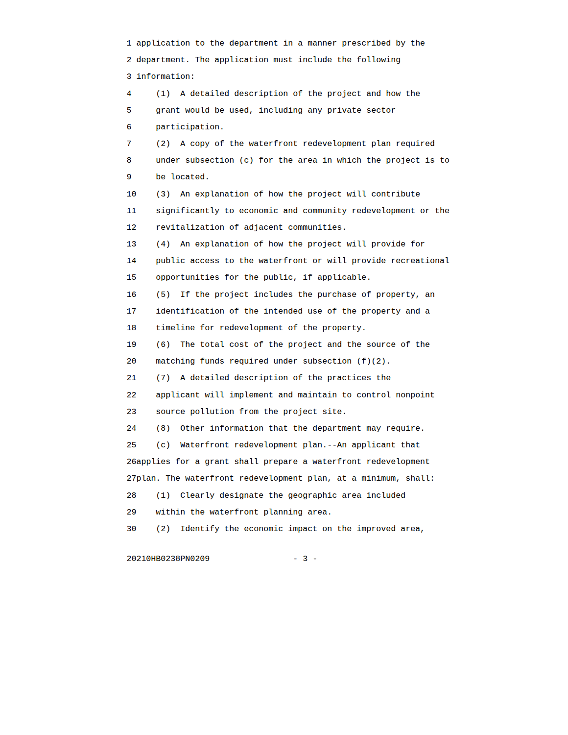| 1 2 3 4 5 6 7 8 9 10 11 12 13 14 15 16 17 18 19 20 21 22 23 24 25 26 27 28 29 30 | application to the department in a manner prescribed by the department. The application must include the following information: (1) A detailed description of the project and how the grant would be used, including any private sector participation. (2) A copy of the waterfront redevelopment plan required under subsection (c) for the area in which the project is to be located. (3) An explanation of how the project will contribute significantly to economic and community redevelopment or the revitalization of adjacent communities. (4) An explanation of how the project will provide for public access to the waterfront or will provide recreational opportunities for the public, if applicable. (5) If the project includes the purchase of property, an identification of the intended use of the property and a timeline for redevelopment of the property. (6) The total cost of the project and the source of the matching funds required under subsection (f)(2). (7) A detailed description of the practices the applicant will implement and maintain to control nonpoint source pollution from the project site. (8) Other information that the department may require. (c) Waterfront redevelopment plan.--An applicant that applies for a grant shall prepare a waterfront redevelopment plan. The waterfront redevelopment plan, at a minimum, shall: (1) Clearly designate the geographic area included within the waterfront planning area. (2) Identify the economic impact on the improved area, |
20210HB0238PN0209 - 3 -